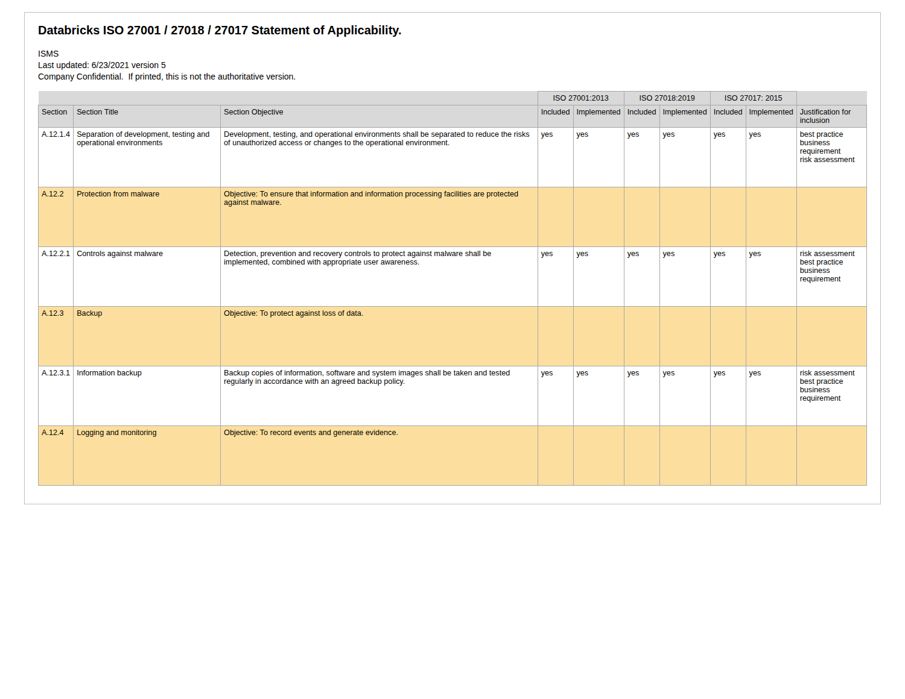Databricks ISO 27001 / 27018 / 27017 Statement of Applicability.
ISMS
Last updated: 6/23/2021 version 5
Company Confidential. If printed, this is not the authoritative version.
| | | | ISO 27001:2013 | ISO 27018:2019 | ISO 27017: 2015 | |
| --- | --- | --- | --- | --- | --- | --- |
| Section | Section Title | Section Objective | Included | Implemented | Included | Implemented | Included | Implemented | Justification for inclusion |
| A.12.1.4 | Separation of development, testing and operational environments | Development, testing, and operational environments shall be separated to reduce the risks of unauthorized access or changes to the operational environment. | yes | yes | yes | yes | yes | yes | best practice business requirement risk assessment |
| A.12.2 | Protection from malware | Objective: To ensure that information and information processing facilities are protected against malware. | | | | | | | |
| A.12.2.1 | Controls against malware | Detection, prevention and recovery controls to protect against malware shall be implemented, combined with appropriate user awareness. | yes | yes | yes | yes | yes | yes | risk assessment best practice business requirement |
| A.12.3 | Backup | Objective: To protect against loss of data. | | | | | | | |
| A.12.3.1 | Information backup | Backup copies of information, software and system images shall be taken and tested regularly in accordance with an agreed backup policy. | yes | yes | yes | yes | yes | yes | risk assessment best practice business requirement |
| A.12.4 | Logging and monitoring | Objective: To record events and generate evidence. | | | | | | | |